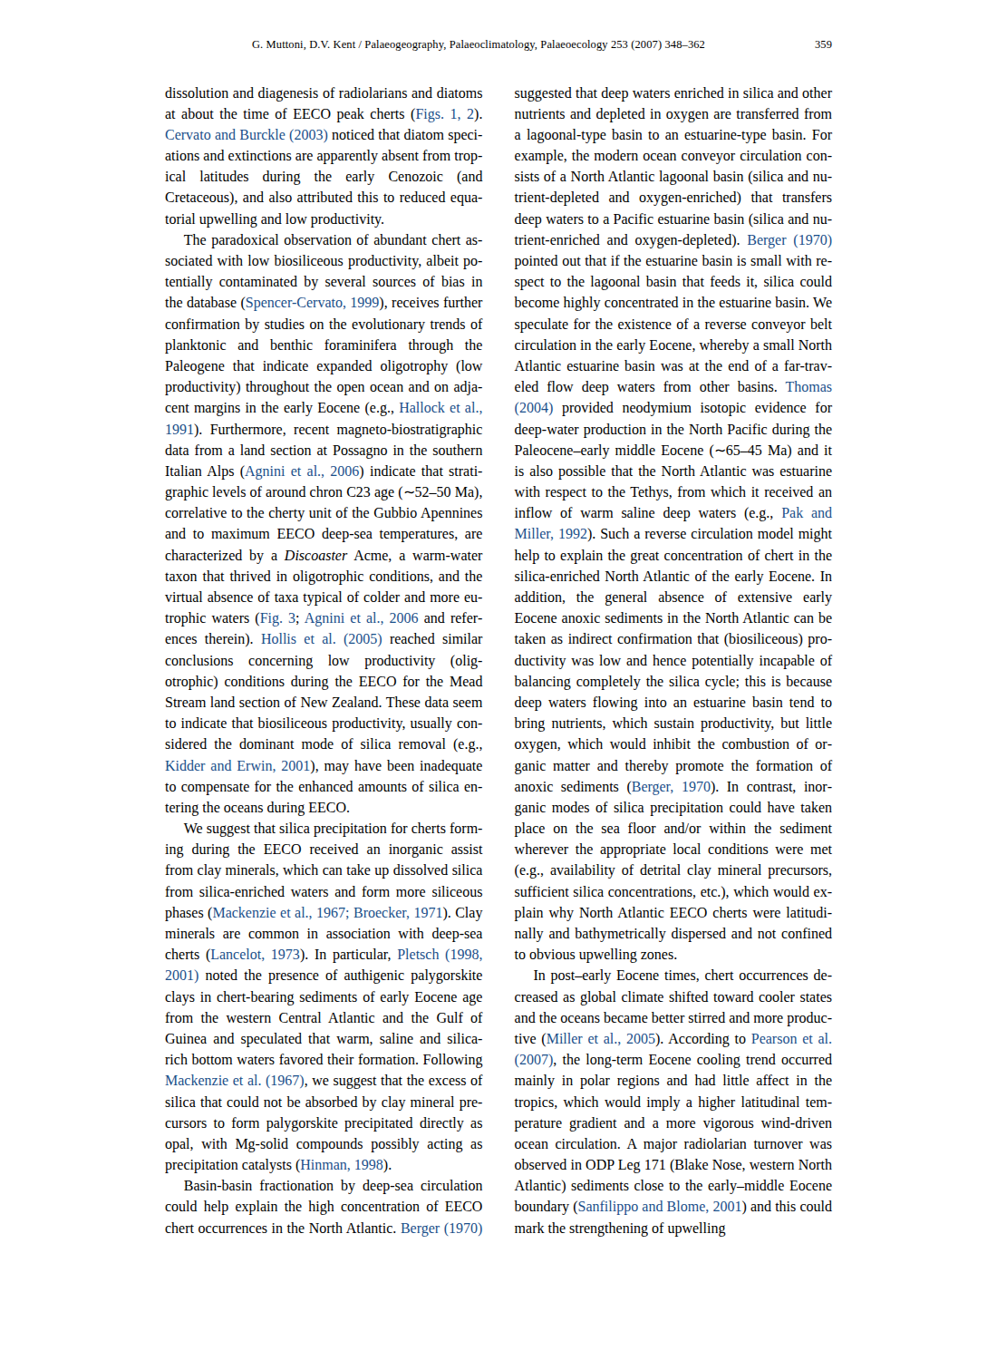G. Muttoni, D.V. Kent / Palaeogeography, Palaeoclimatology, Palaeoecology 253 (2007) 348–362 359
dissolution and diagenesis of radiolarians and diatoms at about the time of EECO peak cherts (Figs. 1, 2). Cervato and Burckle (2003) noticed that diatom speciations and extinctions are apparently absent from tropical latitudes during the early Cenozoic (and Cretaceous), and also attributed this to reduced equatorial upwelling and low productivity.
The paradoxical observation of abundant chert associated with low biosiliceous productivity, albeit potentially contaminated by several sources of bias in the database (Spencer-Cervato, 1999), receives further confirmation by studies on the evolutionary trends of planktonic and benthic foraminifera through the Paleogene that indicate expanded oligotrophy (low productivity) throughout the open ocean and on adjacent margins in the early Eocene (e.g., Hallock et al., 1991). Furthermore, recent magneto-biostratigraphic data from a land section at Possagno in the southern Italian Alps (Agnini et al., 2006) indicate that stratigraphic levels of around chron C23 age (∼52–50 Ma), correlative to the cherty unit of the Gubbio Apennines and to maximum EECO deep-sea temperatures, are characterized by a Discoaster Acme, a warm-water taxon that thrived in oligotrophic conditions, and the virtual absence of taxa typical of colder and more eutrophic waters (Fig. 3; Agnini et al., 2006 and references therein). Hollis et al. (2005) reached similar conclusions concerning low productivity (oligotrophic) conditions during the EECO for the Mead Stream land section of New Zealand. These data seem to indicate that biosiliceous productivity, usually considered the dominant mode of silica removal (e.g., Kidder and Erwin, 2001), may have been inadequate to compensate for the enhanced amounts of silica entering the oceans during EECO.
We suggest that silica precipitation for cherts forming during the EECO received an inorganic assist from clay minerals, which can take up dissolved silica from silica-enriched waters and form more siliceous phases (Mackenzie et al., 1967; Broecker, 1971). Clay minerals are common in association with deep-sea cherts (Lancelot, 1973). In particular, Pletsch (1998, 2001) noted the presence of authigenic palygorskite clays in chert-bearing sediments of early Eocene age from the western Central Atlantic and the Gulf of Guinea and speculated that warm, saline and silica-rich bottom waters favored their formation. Following Mackenzie et al. (1967), we suggest that the excess of silica that could not be absorbed by clay mineral precursors to form palygorskite precipitated directly as opal, with Mg-solid compounds possibly acting as precipitation catalysts (Hinman, 1998).
Basin-basin fractionation by deep-sea circulation could help explain the high concentration of EECO chert occurrences in the North Atlantic. Berger (1970) suggested that deep waters enriched in silica and other nutrients and depleted in oxygen are transferred from a lagoonal-type basin to an estuarine-type basin. For example, the modern ocean conveyor circulation consists of a North Atlantic lagoonal basin (silica and nutrient-depleted and oxygen-enriched) that transfers deep waters to a Pacific estuarine basin (silica and nutrient-enriched and oxygen-depleted). Berger (1970) pointed out that if the estuarine basin is small with respect to the lagoonal basin that feeds it, silica could become highly concentrated in the estuarine basin. We speculate for the existence of a reverse conveyor belt circulation in the early Eocene, whereby a small North Atlantic estuarine basin was at the end of a far-traveled flow deep waters from other basins. Thomas (2004) provided neodymium isotopic evidence for deep-water production in the North Pacific during the Paleocene–early middle Eocene (∼65–45 Ma) and it is also possible that the North Atlantic was estuarine with respect to the Tethys, from which it received an inflow of warm saline deep waters (e.g., Pak and Miller, 1992). Such a reverse circulation model might help to explain the great concentration of chert in the silica-enriched North Atlantic of the early Eocene. In addition, the general absence of extensive early Eocene anoxic sediments in the North Atlantic can be taken as indirect confirmation that (biosiliceous) productivity was low and hence potentially incapable of balancing completely the silica cycle; this is because deep waters flowing into an estuarine basin tend to bring nutrients, which sustain productivity, but little oxygen, which would inhibit the combustion of organic matter and thereby promote the formation of anoxic sediments (Berger, 1970). In contrast, inorganic modes of silica precipitation could have taken place on the sea floor and/or within the sediment wherever the appropriate local conditions were met (e.g., availability of detrital clay mineral precursors, sufficient silica concentrations, etc.), which would explain why North Atlantic EECO cherts were latitudinally and bathymetrically dispersed and not confined to obvious upwelling zones.
In post–early Eocene times, chert occurrences decreased as global climate shifted toward cooler states and the oceans became better stirred and more productive (Miller et al., 2005). According to Pearson et al. (2007), the long-term Eocene cooling trend occurred mainly in polar regions and had little affect in the tropics, which would imply a higher latitudinal temperature gradient and a more vigorous wind-driven ocean circulation. A major radiolarian turnover was observed in ODP Leg 171 (Blake Nose, western North Atlantic) sediments close to the early–middle Eocene boundary (Sanfilippo and Blome, 2001) and this could mark the strengthening of upwelling